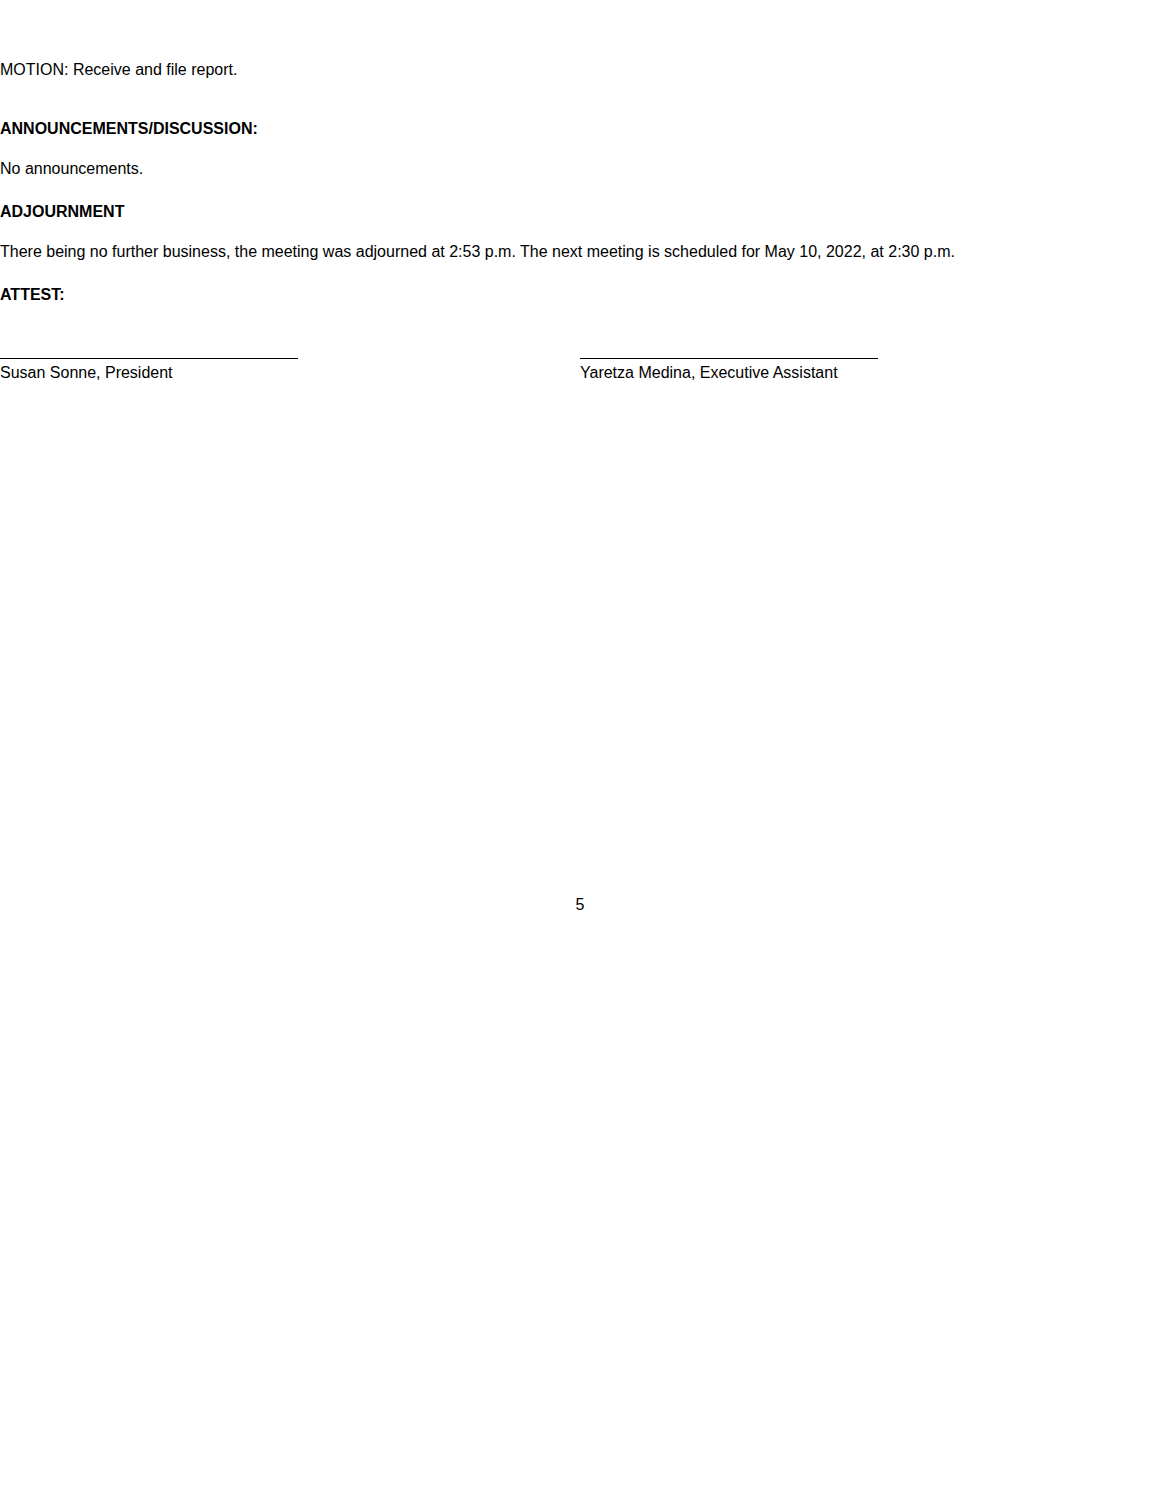MOTION: Receive and file report.
ANNOUNCEMENTS/DISCUSSION:
No announcements.
ADJOURNMENT
There being no further business, the meeting was adjourned at 2:53 p.m. The next meeting is scheduled for May 10, 2022, at 2:30 p.m.
ATTEST:
| Susan Sonne, President | Yaretza Medina, Executive Assistant |
5